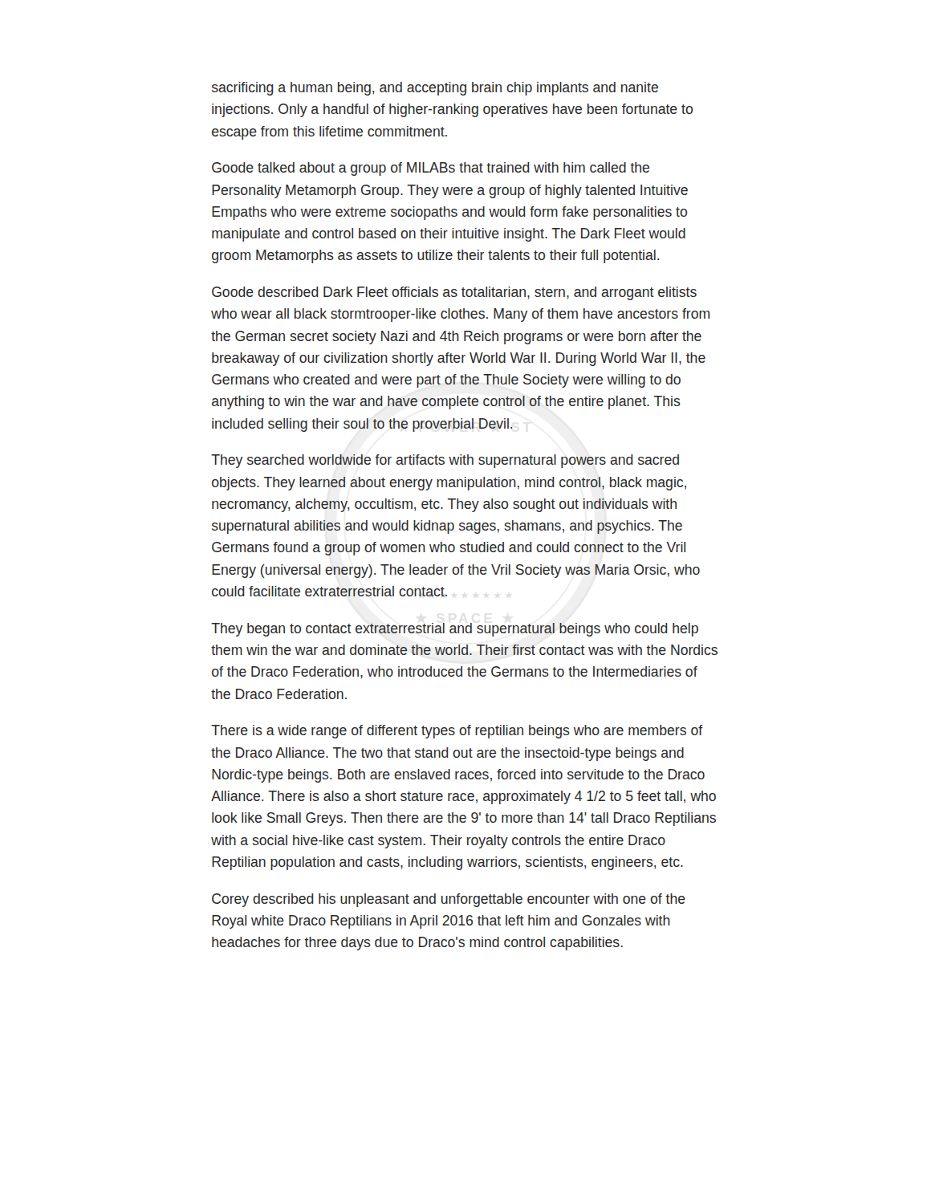★ POWER ★ ST
★ SPACE ★
★★★★★★★★★
sacrificing a human being, and accepting brain chip implants and nanite injections. Only a handful of higher-ranking operatives have been fortunate to escape from this lifetime commitment.
Goode talked about a group of MILABs that trained with him called the Personality Metamorph Group. They were a group of highly talented Intuitive Empaths who were extreme sociopaths and would form fake personalities to manipulate and control based on their intuitive insight. The Dark Fleet would groom Metamorphs as assets to utilize their talents to their full potential.
Goode described Dark Fleet officials as totalitarian, stern, and arrogant elitists who wear all black stormtrooper-like clothes. Many of them have ancestors from the German secret society Nazi and 4th Reich programs or were born after the breakaway of our civilization shortly after World War II. During World War II, the Germans who created and were part of the Thule Society were willing to do anything to win the war and have complete control of the entire planet. This included selling their soul to the proverbial Devil.
They searched worldwide for artifacts with supernatural powers and sacred objects. They learned about energy manipulation, mind control, black magic, necromancy, alchemy, occultism, etc. They also sought out individuals with supernatural abilities and would kidnap sages, shamans, and psychics. The Germans found a group of women who studied and could connect to the Vril Energy (universal energy). The leader of the Vril Society was Maria Orsic, who could facilitate extraterrestrial contact.
They began to contact extraterrestrial and supernatural beings who could help them win the war and dominate the world. Their first contact was with the Nordics of the Draco Federation, who introduced the Germans to the Intermediaries of the Draco Federation.
There is a wide range of different types of reptilian beings who are members of the Draco Alliance. The two that stand out are the insectoid-type beings and Nordic-type beings. Both are enslaved races, forced into servitude to the Draco Alliance. There is also a short stature race, approximately 4 1/2 to 5 feet tall, who look like Small Greys. Then there are the 9' to more than 14' tall Draco Reptilians with a social hive-like cast system. Their royalty controls the entire Draco Reptilian population and casts, including warriors, scientists, engineers, etc.
Corey described his unpleasant and unforgettable encounter with one of the Royal white Draco Reptilians in April 2016 that left him and Gonzales with headaches for three days due to Draco's mind control capabilities.